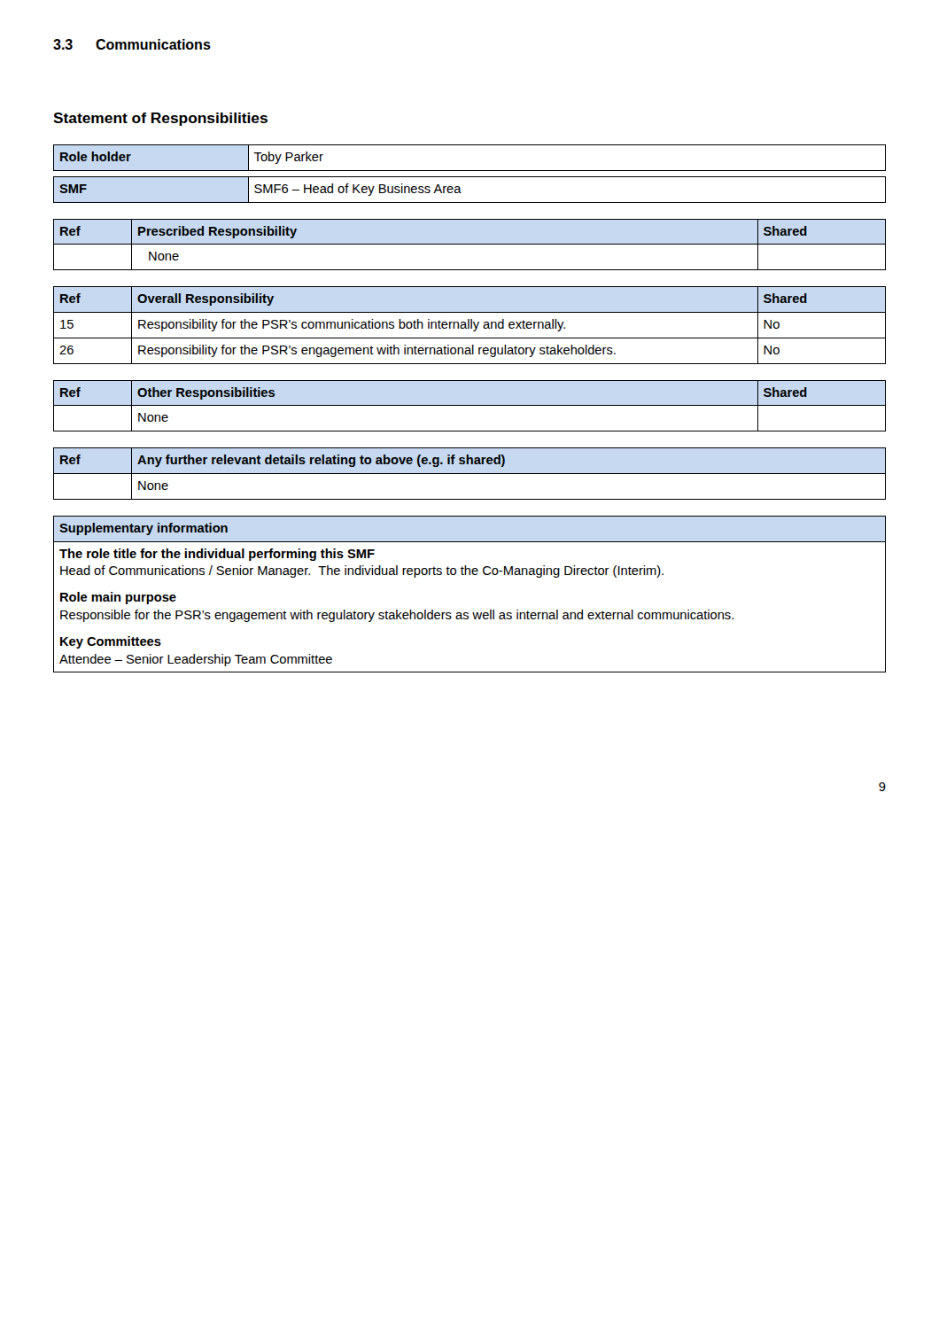3.3 Communications
Statement of Responsibilities
| Role holder | Toby Parker |
| SMF | SMF6 – Head of Key Business Area |
| Ref | Prescribed Responsibility | Shared |
| | None | |
| Ref | Overall Responsibility | Shared |
| 15 | Responsibility for the PSR’s communications both internally and externally. | No |
| 26 | Responsibility for the PSR’s engagement with international regulatory stakeholders. | No |
| Ref | Other Responsibilities | Shared |
| | None | |
| Ref | Any further relevant details relating to above (e.g. if shared) |
| | None |
| Supplementary information |
| The role title for the individual performing this SMF Head of Communications / Senior Manager. The individual reports to the Co-Managing Director (Interim). Role main purpose Responsible for the PSR’s engagement with regulatory stakeholders as well as internal and external communications. Key Committees Attendee – Senior Leadership Team Committee |
9